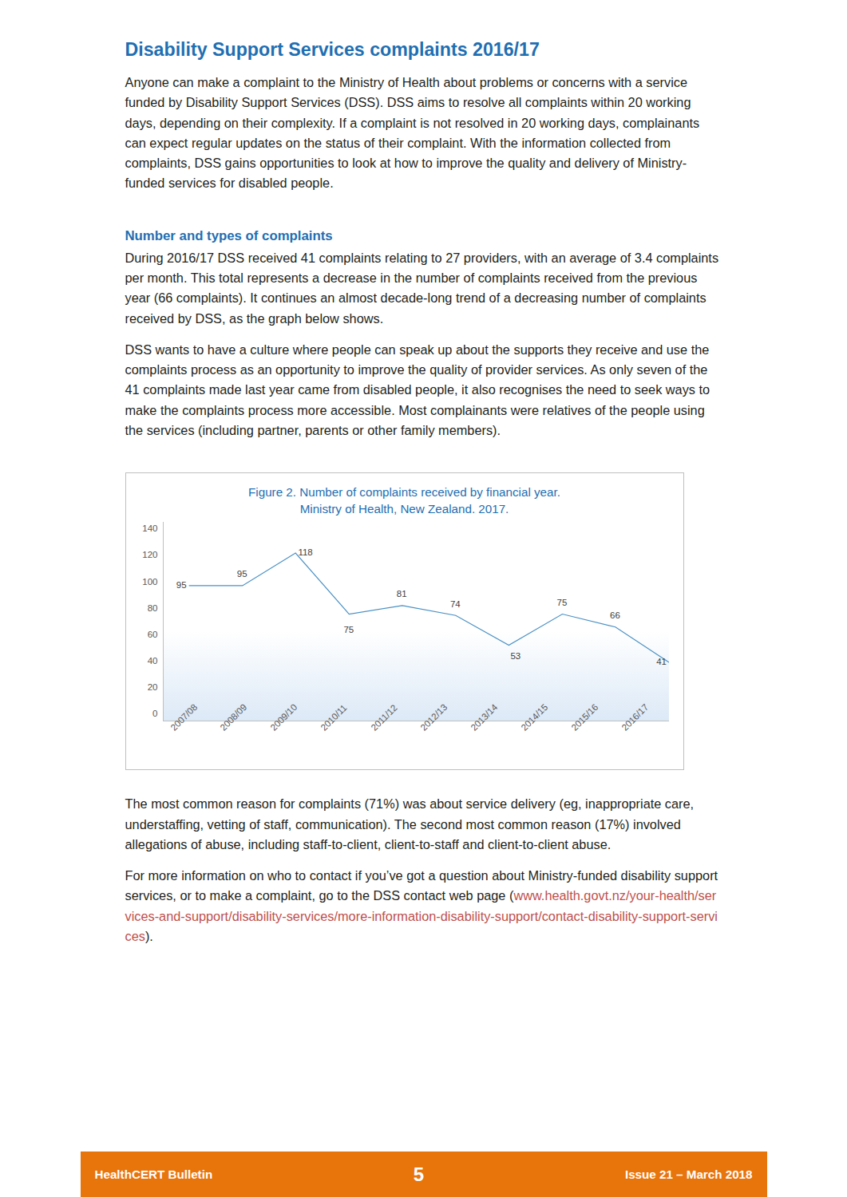Disability Support Services complaints 2016/17
Anyone can make a complaint to the Ministry of Health about problems or concerns with a service funded by Disability Support Services (DSS). DSS aims to resolve all complaints within 20 working days, depending on their complexity. If a complaint is not resolved in 20 working days, complainants can expect regular updates on the status of their complaint. With the information collected from complaints, DSS gains opportunities to look at how to improve the quality and delivery of Ministry-funded services for disabled people.
Number and types of complaints
During 2016/17 DSS received 41 complaints relating to 27 providers, with an average of 3.4 complaints per month. This total represents a decrease in the number of complaints received from the previous year (66 complaints). It continues an almost decade-long trend of a decreasing number of complaints received by DSS, as the graph below shows.
DSS wants to have a culture where people can speak up about the supports they receive and use the complaints process as an opportunity to improve the quality of provider services. As only seven of the 41 complaints made last year came from disabled people, it also recognises the need to seek ways to make the complaints process more accessible. Most complainants were relatives of the people using the services (including partner, parents or other family members).
Figure 2. Number of complaints received by financial year.
Ministry of Health, New Zealand. 2017.
140 120 100 80 60 40 20 0
data: 95,95,118,75,81,74,53,75,66,41 (max 140) 95 95 118 75 81 74 53 75 66 41
2007/08 2008/09 2009/10 2010/11 2011/12 2012/13 2013/14 2014/15 2015/16 2016/17
The most common reason for complaints (71%) was about service delivery (eg, inappropriate care, understaffing, vetting of staff, communication). The second most common reason (17%) involved allegations of abuse, including staff-to-client, client-to-staff and client-to-client abuse.
For more information on who to contact if you’ve got a question about Ministry-funded disability support services, or to make a complaint, go to the DSS contact web page (www.health.govt.nz/your-health/services-and-support/disability-services/more-information-disability-support/contact-disability-support-services).
HealthCERT Bulletin 5 Issue 21 – March 2018